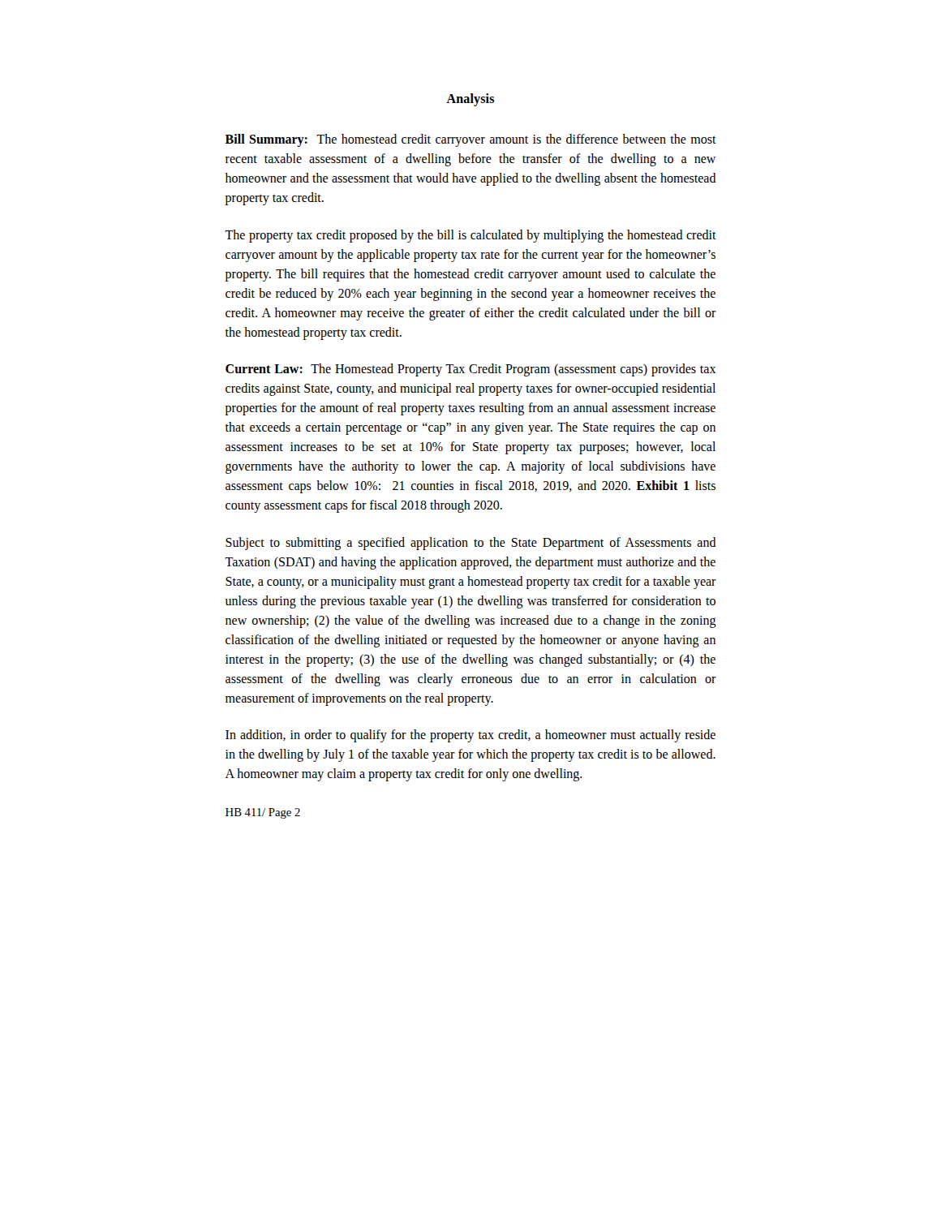Analysis
Bill Summary: The homestead credit carryover amount is the difference between the most recent taxable assessment of a dwelling before the transfer of the dwelling to a new homeowner and the assessment that would have applied to the dwelling absent the homestead property tax credit.
The property tax credit proposed by the bill is calculated by multiplying the homestead credit carryover amount by the applicable property tax rate for the current year for the homeowner’s property. The bill requires that the homestead credit carryover amount used to calculate the credit be reduced by 20% each year beginning in the second year a homeowner receives the credit. A homeowner may receive the greater of either the credit calculated under the bill or the homestead property tax credit.
Current Law: The Homestead Property Tax Credit Program (assessment caps) provides tax credits against State, county, and municipal real property taxes for owner-occupied residential properties for the amount of real property taxes resulting from an annual assessment increase that exceeds a certain percentage or “cap” in any given year. The State requires the cap on assessment increases to be set at 10% for State property tax purposes; however, local governments have the authority to lower the cap. A majority of local subdivisions have assessment caps below 10%: 21 counties in fiscal 2018, 2019, and 2020. Exhibit 1 lists county assessment caps for fiscal 2018 through 2020.
Subject to submitting a specified application to the State Department of Assessments and Taxation (SDAT) and having the application approved, the department must authorize and the State, a county, or a municipality must grant a homestead property tax credit for a taxable year unless during the previous taxable year (1) the dwelling was transferred for consideration to new ownership; (2) the value of the dwelling was increased due to a change in the zoning classification of the dwelling initiated or requested by the homeowner or anyone having an interest in the property; (3) the use of the dwelling was changed substantially; or (4) the assessment of the dwelling was clearly erroneous due to an error in calculation or measurement of improvements on the real property.
In addition, in order to qualify for the property tax credit, a homeowner must actually reside in the dwelling by July 1 of the taxable year for which the property tax credit is to be allowed. A homeowner may claim a property tax credit for only one dwelling.
HB 411/ Page 2